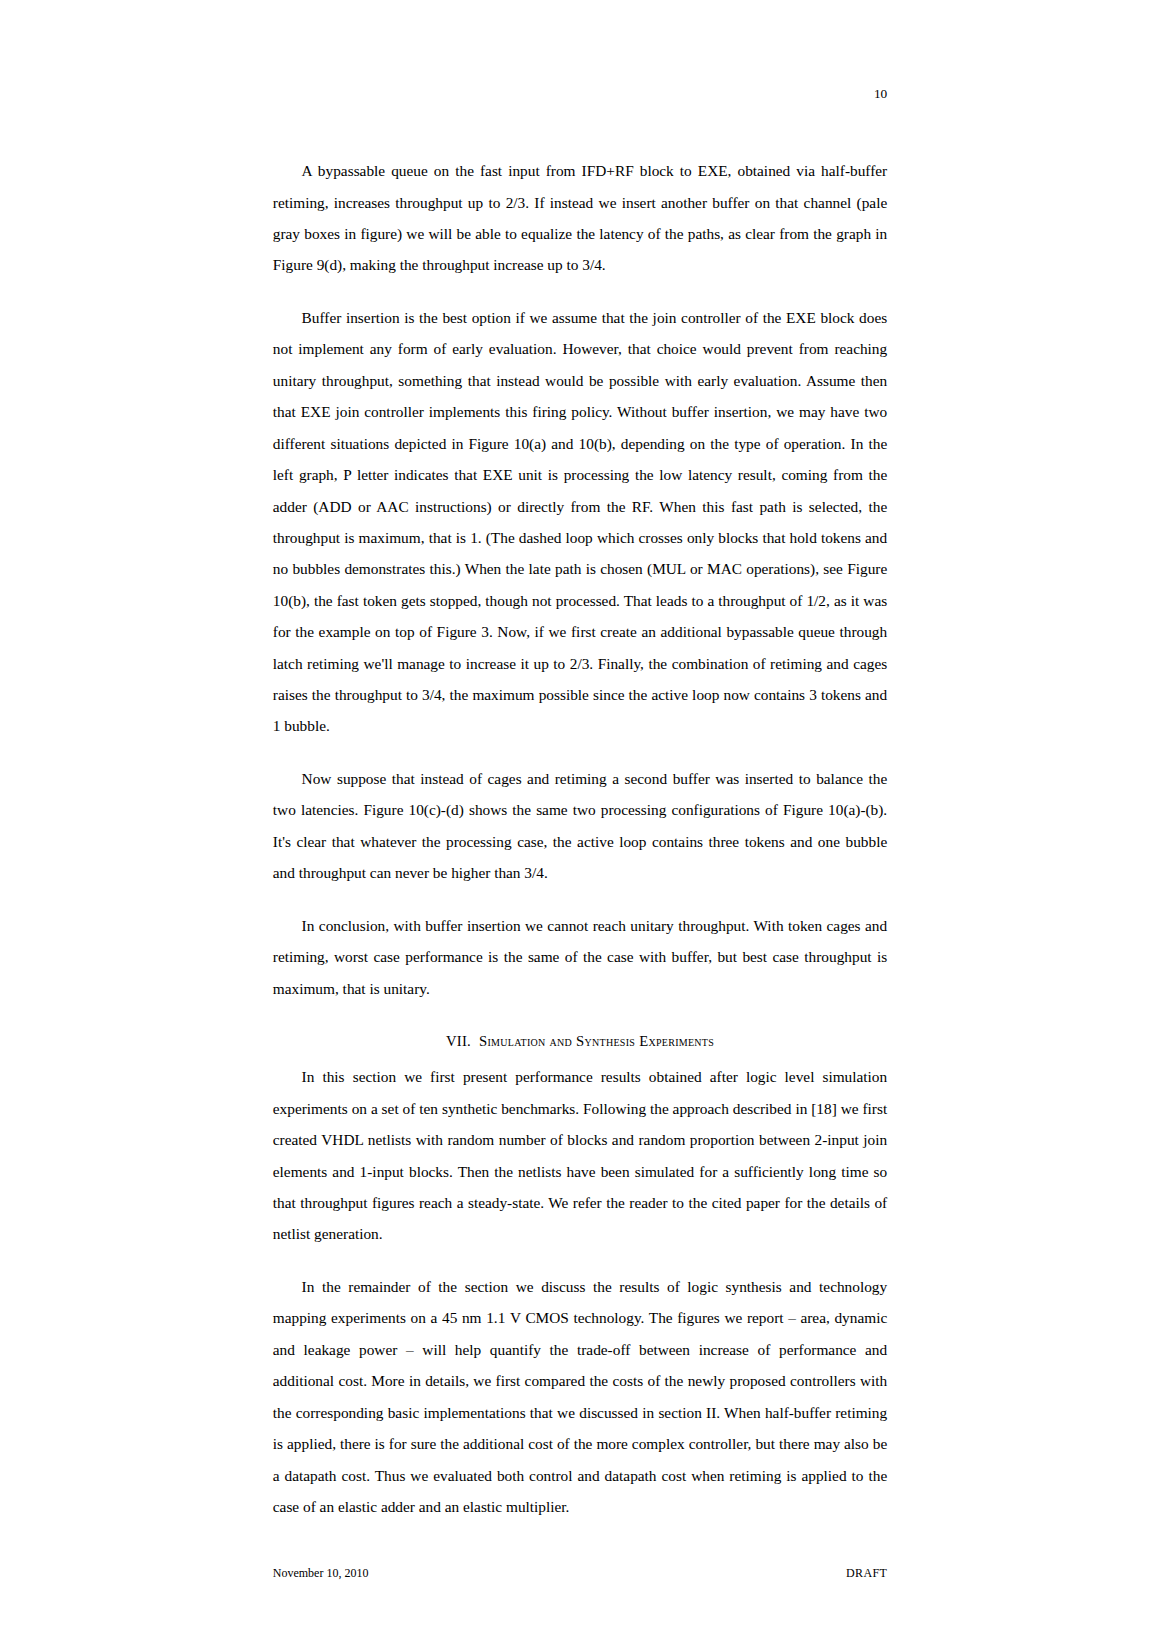10
A bypassable queue on the fast input from IFD+RF block to EXE, obtained via half-buffer retiming, increases throughput up to 2/3. If instead we insert another buffer on that channel (pale gray boxes in figure) we will be able to equalize the latency of the paths, as clear from the graph in Figure 9(d), making the throughput increase up to 3/4.
Buffer insertion is the best option if we assume that the join controller of the EXE block does not implement any form of early evaluation. However, that choice would prevent from reaching unitary throughput, something that instead would be possible with early evaluation. Assume then that EXE join controller implements this firing policy. Without buffer insertion, we may have two different situations depicted in Figure 10(a) and 10(b), depending on the type of operation. In the left graph, P letter indicates that EXE unit is processing the low latency result, coming from the adder (ADD or AAC instructions) or directly from the RF. When this fast path is selected, the throughput is maximum, that is 1. (The dashed loop which crosses only blocks that hold tokens and no bubbles demonstrates this.) When the late path is chosen (MUL or MAC operations), see Figure 10(b), the fast token gets stopped, though not processed. That leads to a throughput of 1/2, as it was for the example on top of Figure 3. Now, if we first create an additional bypassable queue through latch retiming we'll manage to increase it up to 2/3. Finally, the combination of retiming and cages raises the throughput to 3/4, the maximum possible since the active loop now contains 3 tokens and 1 bubble.
Now suppose that instead of cages and retiming a second buffer was inserted to balance the two latencies. Figure 10(c)-(d) shows the same two processing configurations of Figure 10(a)-(b). It's clear that whatever the processing case, the active loop contains three tokens and one bubble and throughput can never be higher than 3/4.
In conclusion, with buffer insertion we cannot reach unitary throughput. With token cages and retiming, worst case performance is the same of the case with buffer, but best case throughput is maximum, that is unitary.
VII. Simulation and Synthesis Experiments
In this section we first present performance results obtained after logic level simulation experiments on a set of ten synthetic benchmarks. Following the approach described in [18] we first created VHDL netlists with random number of blocks and random proportion between 2-input join elements and 1-input blocks. Then the netlists have been simulated for a sufficiently long time so that throughput figures reach a steady-state. We refer the reader to the cited paper for the details of netlist generation.
In the remainder of the section we discuss the results of logic synthesis and technology mapping experiments on a 45 nm 1.1 V CMOS technology. The figures we report – area, dynamic and leakage power – will help quantify the trade-off between increase of performance and additional cost. More in details, we first compared the costs of the newly proposed controllers with the corresponding basic implementations that we discussed in section II. When half-buffer retiming is applied, there is for sure the additional cost of the more complex controller, but there may also be a datapath cost. Thus we evaluated both control and datapath cost when retiming is applied to the case of an elastic adder and an elastic multiplier.
November 10, 2010
DRAFT